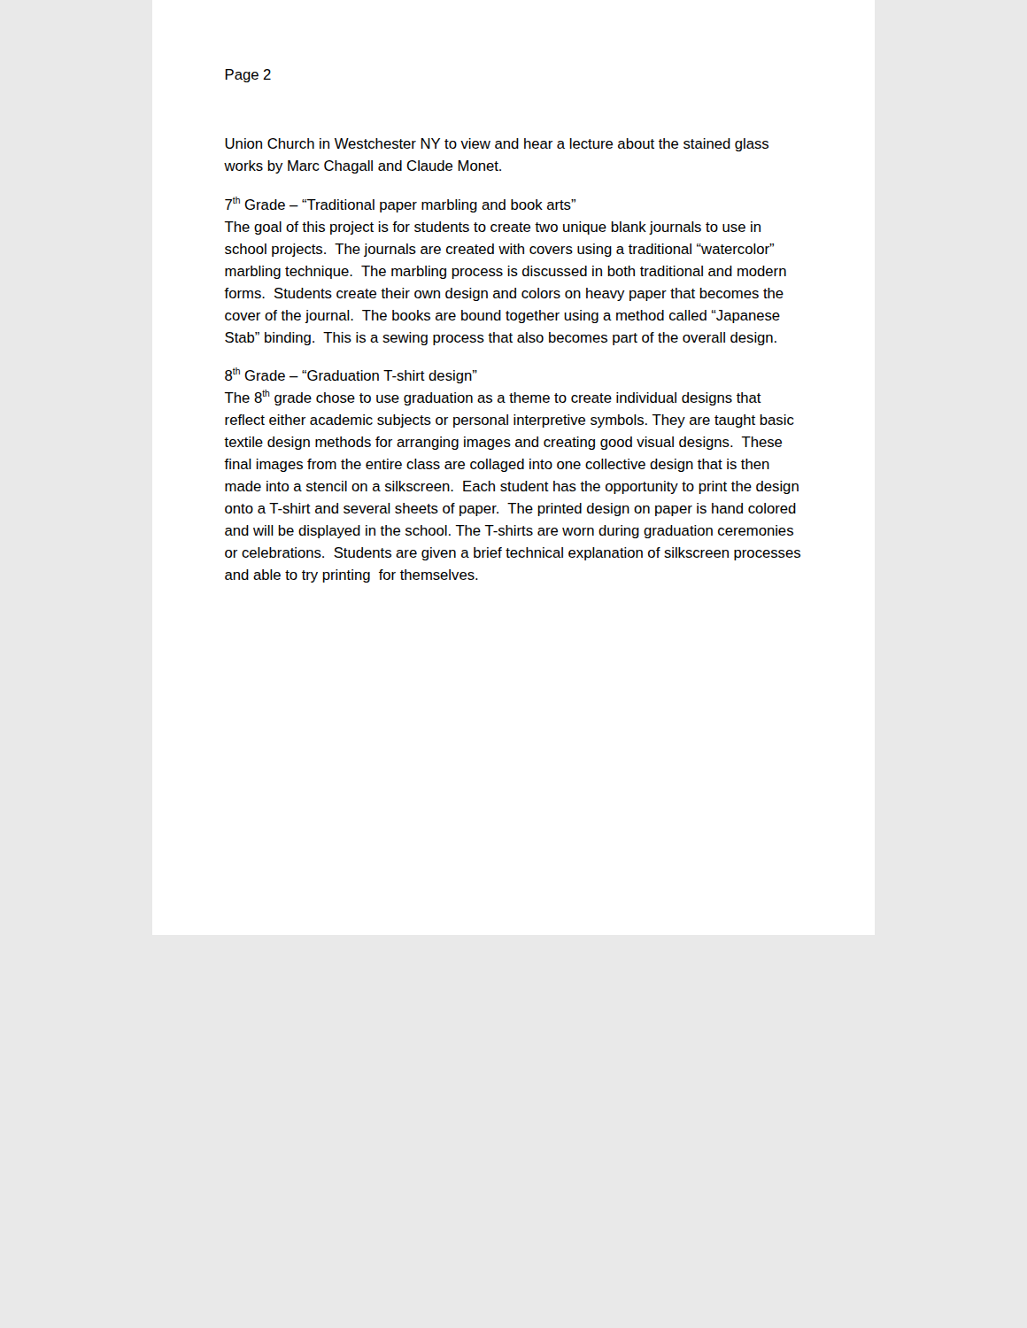Page 2
Union Church in Westchester NY to view and hear a lecture about the stained glass works by Marc Chagall and Claude Monet.
7th Grade – “Traditional paper marbling and book arts”
The goal of this project is for students to create two unique blank journals to use in school projects. The journals are created with covers using a traditional “watercolor” marbling technique. The marbling process is discussed in both traditional and modern forms. Students create their own design and colors on heavy paper that becomes the cover of the journal. The books are bound together using a method called “Japanese Stab” binding. This is a sewing process that also becomes part of the overall design.
8th Grade – “Graduation T-shirt design”
The 8th grade chose to use graduation as a theme to create individual designs that reflect either academic subjects or personal interpretive symbols. They are taught basic textile design methods for arranging images and creating good visual designs. These final images from the entire class are collaged into one collective design that is then made into a stencil on a silkscreen. Each student has the opportunity to print the design onto a T-shirt and several sheets of paper. The printed design on paper is hand colored and will be displayed in the school. The T-shirts are worn during graduation ceremonies or celebrations. Students are given a brief technical explanation of silkscreen processes and able to try printing for themselves.